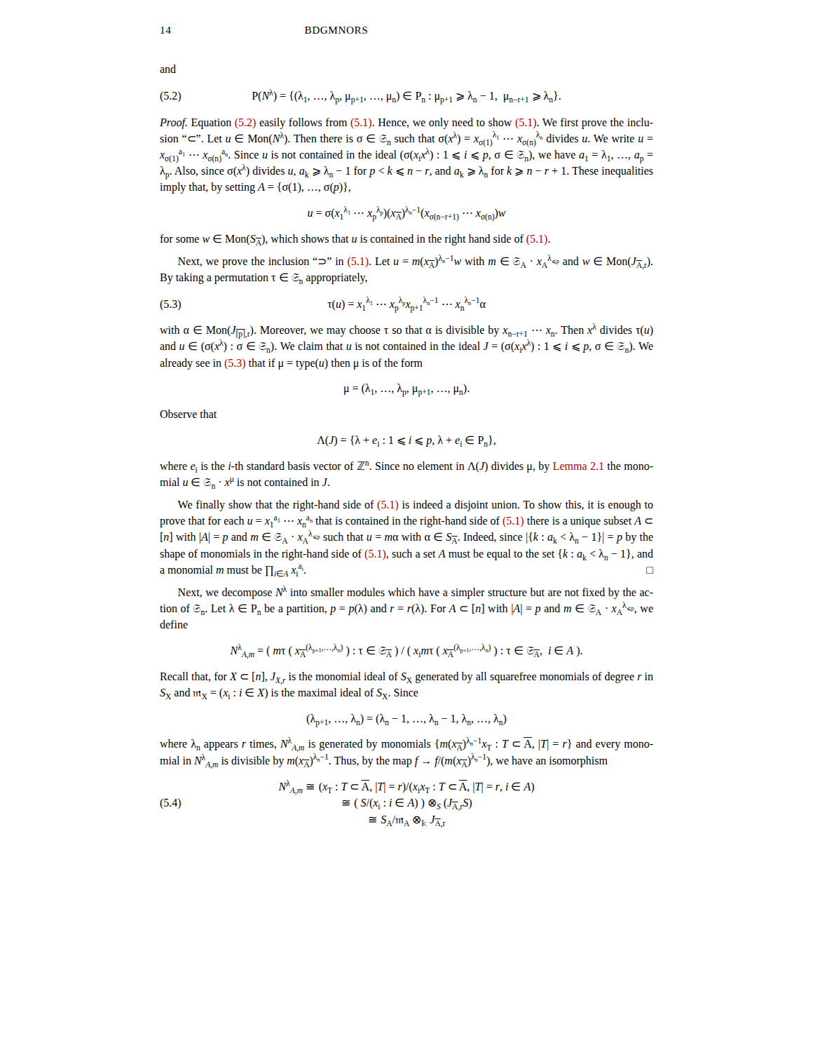14 BDGMNORS
and
(5.2)
P(Nλ) = {(λ1, …, λp, μp+1, …, μn) ∈ Pn : μp+1 ⩾ λn − 1, μn−r+1 ⩾ λn}.
Proof. Equation (5.2) easily follows from (5.1). Hence, we only need to show (5.1). We first prove the inclusion “⊂”. Let u ∈ Mon(Nλ). Then there is σ ∈ 𝔖n such that σ(xλ) = xσ(1)λ1 ⋯ xσ(n)λn divides u. We write u = xσ(1)a1 ⋯ xσ(n)an. Since u is not contained in the ideal (σ(xixλ) : 1 ⩽ i ⩽ p, σ ∈ 𝔖n), we have a1 = λ1, …, ap = λp. Also, since σ(xλ) divides u, ak ⩾ λn − 1 for p < k ⩽ n − r, and ak ⩾ λn for k ⩾ n − r + 1. These inequalities imply that, by setting A = {σ(1), …, σ(p)},
u = σ(x1λ1 ⋯ xpλp)(xA)λn−1(xσ(n−r+1) ⋯ xσ(n))w
for some w ∈ Mon(SA), which shows that u is contained in the right hand side of (5.1).
Next, we prove the inclusion “⊃” in (5.1). Let u = m(xA)λn−1w with m ∈ 𝔖A · xAλ⩽p and w ∈ Mon(JA,r). By taking a permutation τ ∈ 𝔖n appropriately,
(5.3)
τ(u) = x1λ1 ⋯ xpλpxp+1λn−1 ⋯ xnλn−1α
with α ∈ Mon(J[p],r). Moreover, we may choose τ so that α is divisible by xn−r+1 ⋯ xn. Then xλ divides τ(u) and u ∈ (σ(xλ) : σ ∈ 𝔖n). We claim that u is not contained in the ideal J = (σ(xixλ) : 1 ⩽ i ⩽ p, σ ∈ 𝔖n). We already see in (5.3) that if μ = type(u) then μ is of the form
μ = (λ1, …, λp, μp+1, …, μn).
Observe that
Λ(J) = {λ + ei : 1 ⩽ i ⩽ p, λ + ei ∈ Pn},
where ei is the i-th standard basis vector of ℤn. Since no element in Λ(J) divides μ, by Lemma 2.1 the monomial u ∈ 𝔖n · xμ is not contained in J.
We finally show that the right-hand side of (5.1) is indeed a disjoint union. To show this, it is enough to prove that for each u = x1a1 ⋯ xnan that is contained in the right-hand side of (5.1) there is a unique subset A ⊂ [n] with |A| = p and m ∈ 𝔖A · xAλ⩽p such that u = mα with α ∈ SA. Indeed, since |{k : ak < λn − 1}| = p by the shape of monomials in the right-hand side of (5.1), such a set A must be equal to the set {k : ak < λn − 1}, and a monomial m must be ∏i∈A xiai. □
Next, we decompose Nλ into smaller modules which have a simpler structure but are not fixed by the action of 𝔖n. Let λ ∈ Pn be a partition, p = p(λ) and r = r(λ). For A ⊂ [n] with |A| = p and m ∈ 𝔖A · xAλ⩽p, we define
NλA,m = ( mτ ( xA(λp+1,…,λn) ) : τ ∈ 𝔖A ) / ( ximτ ( xA(λp+1,…,λn) ) : τ ∈ 𝔖A, i ∈ A ).
Recall that, for X ⊂ [n], JX,r is the monomial ideal of SX generated by all squarefree monomials of degree r in SX and 𝔪X = (xi : i ∈ X) is the maximal ideal of SX. Since
(λp+1, …, λn) = (λn − 1, …, λn − 1, λn, …, λn)
where λn appears r times, NλA,m is generated by monomials {m(xA)λn−1xT : T ⊂ A, |T| = r} and every monomial in NλA,m is divisible by m(xA)λn−1. Thus, by the map f → f/(m(xA)λn−1), we have an isomorphism
(5.4)
NλA,m ≅(xT : T ⊂ A, |T| = r)/(xixT : T ⊂ A, |T| = r, i ∈ A)
≅( S/(xi : i ∈ A) ) ⊗S (JA,rS)
≅SA/𝔪A ⊗𝕜 JA,r